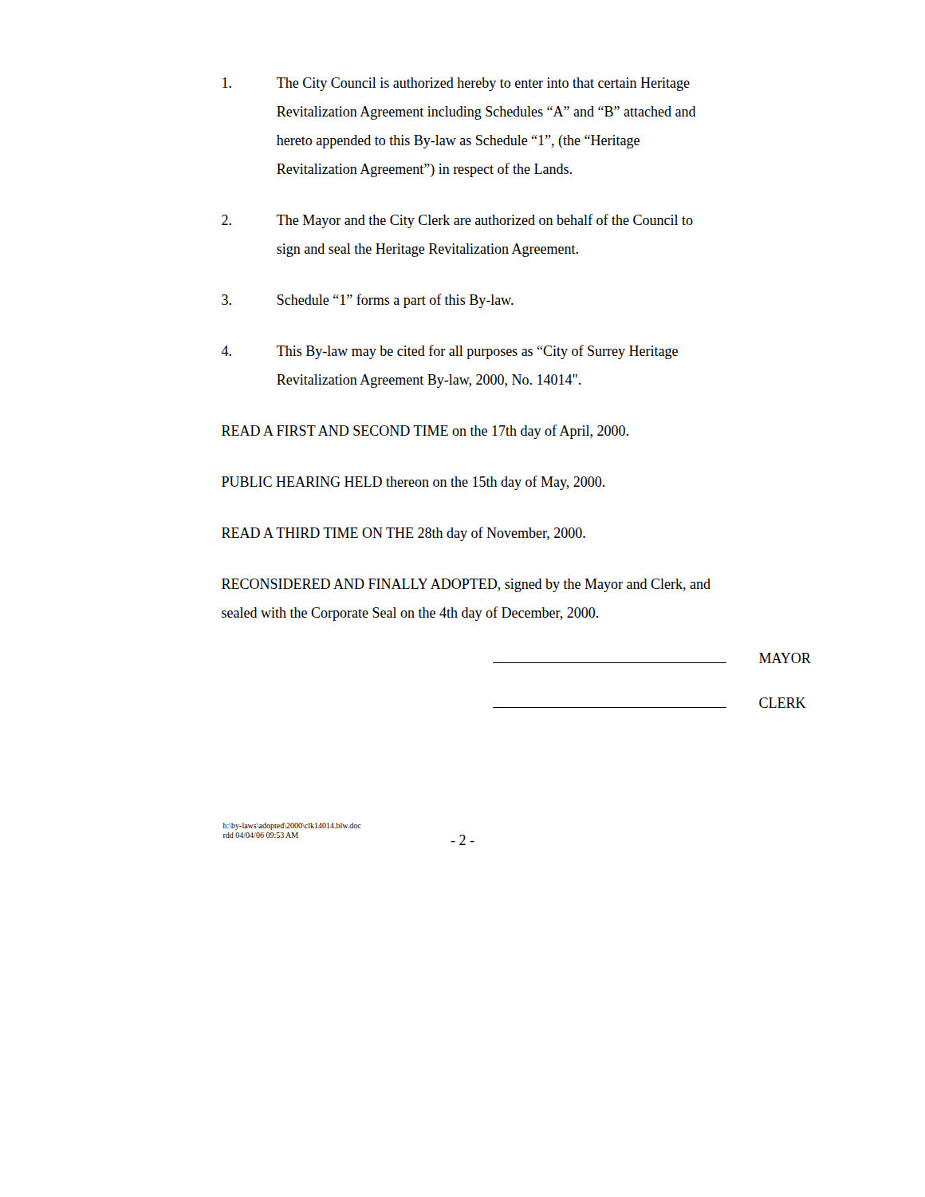1. The City Council is authorized hereby to enter into that certain Heritage Revitalization Agreement including Schedules “A” and “B” attached and hereto appended to this By-law as Schedule “1”, (the “Heritage Revitalization Agreement”) in respect of the Lands.
2. The Mayor and the City Clerk are authorized on behalf of the Council to sign and seal the Heritage Revitalization Agreement.
3. Schedule “1” forms a part of this By-law.
4. This By-law may be cited for all purposes as “City of Surrey Heritage Revitalization Agreement By-law, 2000, No. 14014".
READ A FIRST AND SECOND TIME on the 17th day of April, 2000.
PUBLIC HEARING HELD thereon on the 15th day of May, 2000.
READ A THIRD TIME ON THE 28th day of November, 2000.
RECONSIDERED AND FINALLY ADOPTED, signed by the Mayor and Clerk, and sealed with the Corporate Seal on the 4th day of December, 2000.
MAYOR
CLERK
h:\by-laws\adopted\2000\clk14014.blw.doc
rdd 04/04/06 09:53 AM
- 2 -